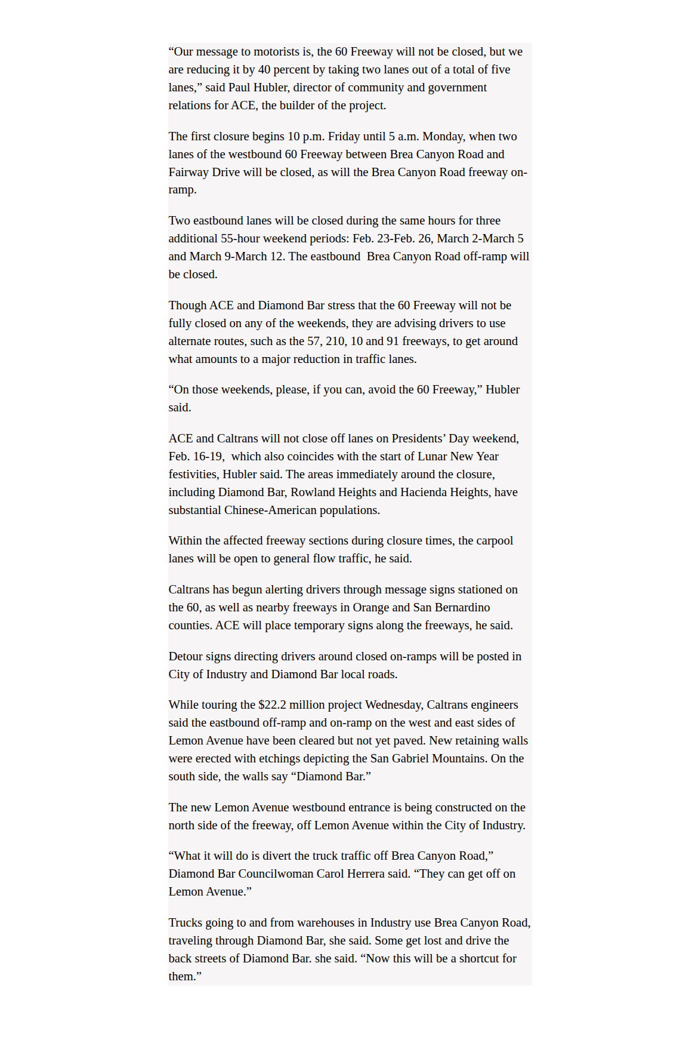“Our message to motorists is, the 60 Freeway will not be closed, but we are reducing it by 40 percent by taking two lanes out of a total of five lanes,” said Paul Hubler, director of community and government relations for ACE, the builder of the project.
The first closure begins 10 p.m. Friday until 5 a.m. Monday, when two lanes of the westbound 60 Freeway between Brea Canyon Road and Fairway Drive will be closed, as will the Brea Canyon Road freeway on-ramp.
Two eastbound lanes will be closed during the same hours for three additional 55-hour weekend periods: Feb. 23-Feb. 26, March 2-March 5 and March 9-March 12. The eastbound Brea Canyon Road off-ramp will be closed.
Though ACE and Diamond Bar stress that the 60 Freeway will not be fully closed on any of the weekends, they are advising drivers to use alternate routes, such as the 57, 210, 10 and 91 freeways, to get around what amounts to a major reduction in traffic lanes.
“On those weekends, please, if you can, avoid the 60 Freeway,” Hubler said.
ACE and Caltrans will not close off lanes on Presidents’ Day weekend, Feb. 16-19, which also coincides with the start of Lunar New Year festivities, Hubler said. The areas immediately around the closure, including Diamond Bar, Rowland Heights and Hacienda Heights, have substantial Chinese-American populations.
Within the affected freeway sections during closure times, the carpool lanes will be open to general flow traffic, he said.
Caltrans has begun alerting drivers through message signs stationed on the 60, as well as nearby freeways in Orange and San Bernardino counties. ACE will place temporary signs along the freeways, he said.
Detour signs directing drivers around closed on-ramps will be posted in City of Industry and Diamond Bar local roads.
While touring the $22.2 million project Wednesday, Caltrans engineers said the eastbound off-ramp and on-ramp on the west and east sides of Lemon Avenue have been cleared but not yet paved. New retaining walls were erected with etchings depicting the San Gabriel Mountains. On the south side, the walls say “Diamond Bar.”
The new Lemon Avenue westbound entrance is being constructed on the north side of the freeway, off Lemon Avenue within the City of Industry.
“What it will do is divert the truck traffic off Brea Canyon Road,” Diamond Bar Councilwoman Carol Herrera said. “They can get off on Lemon Avenue.”
Trucks going to and from warehouses in Industry use Brea Canyon Road, traveling through Diamond Bar, she said. Some get lost and drive the back streets of Diamond Bar. she said. “Now this will be a shortcut for them.”